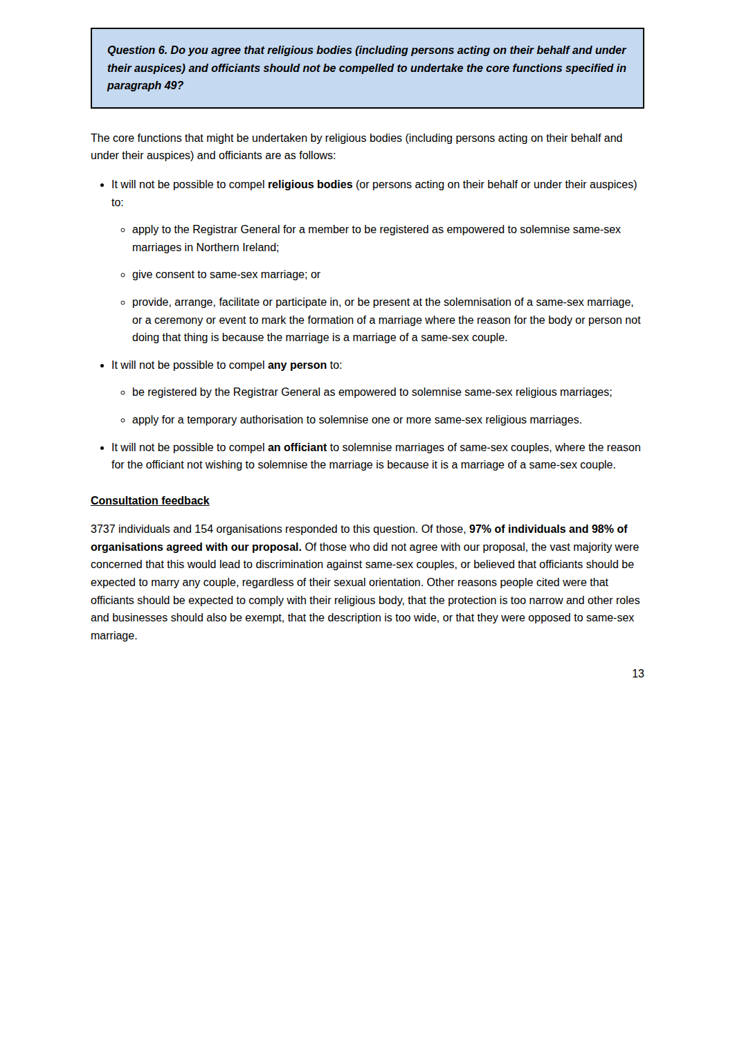Question 6. Do you agree that religious bodies (including persons acting on their behalf and under their auspices) and officiants should not be compelled to undertake the core functions specified in paragraph 49?
The core functions that might be undertaken by religious bodies (including persons acting on their behalf and under their auspices) and officiants are as follows:
It will not be possible to compel religious bodies (or persons acting on their behalf or under their auspices) to:
apply to the Registrar General for a member to be registered as empowered to solemnise same-sex marriages in Northern Ireland;
give consent to same-sex marriage; or
provide, arrange, facilitate or participate in, or be present at the solemnisation of a same-sex marriage, or a ceremony or event to mark the formation of a marriage where the reason for the body or person not doing that thing is because the marriage is a marriage of a same-sex couple.
It will not be possible to compel any person to:
be registered by the Registrar General as empowered to solemnise same-sex religious marriages;
apply for a temporary authorisation to solemnise one or more same-sex religious marriages.
It will not be possible to compel an officiant to solemnise marriages of same-sex couples, where the reason for the officiant not wishing to solemnise the marriage is because it is a marriage of a same-sex couple.
Consultation feedback
3737 individuals and 154 organisations responded to this question. Of those, 97% of individuals and 98% of organisations agreed with our proposal. Of those who did not agree with our proposal, the vast majority were concerned that this would lead to discrimination against same-sex couples, or believed that officiants should be expected to marry any couple, regardless of their sexual orientation. Other reasons people cited were that officiants should be expected to comply with their religious body, that the protection is too narrow and other roles and businesses should also be exempt, that the description is too wide, or that they were opposed to same-sex marriage.
13